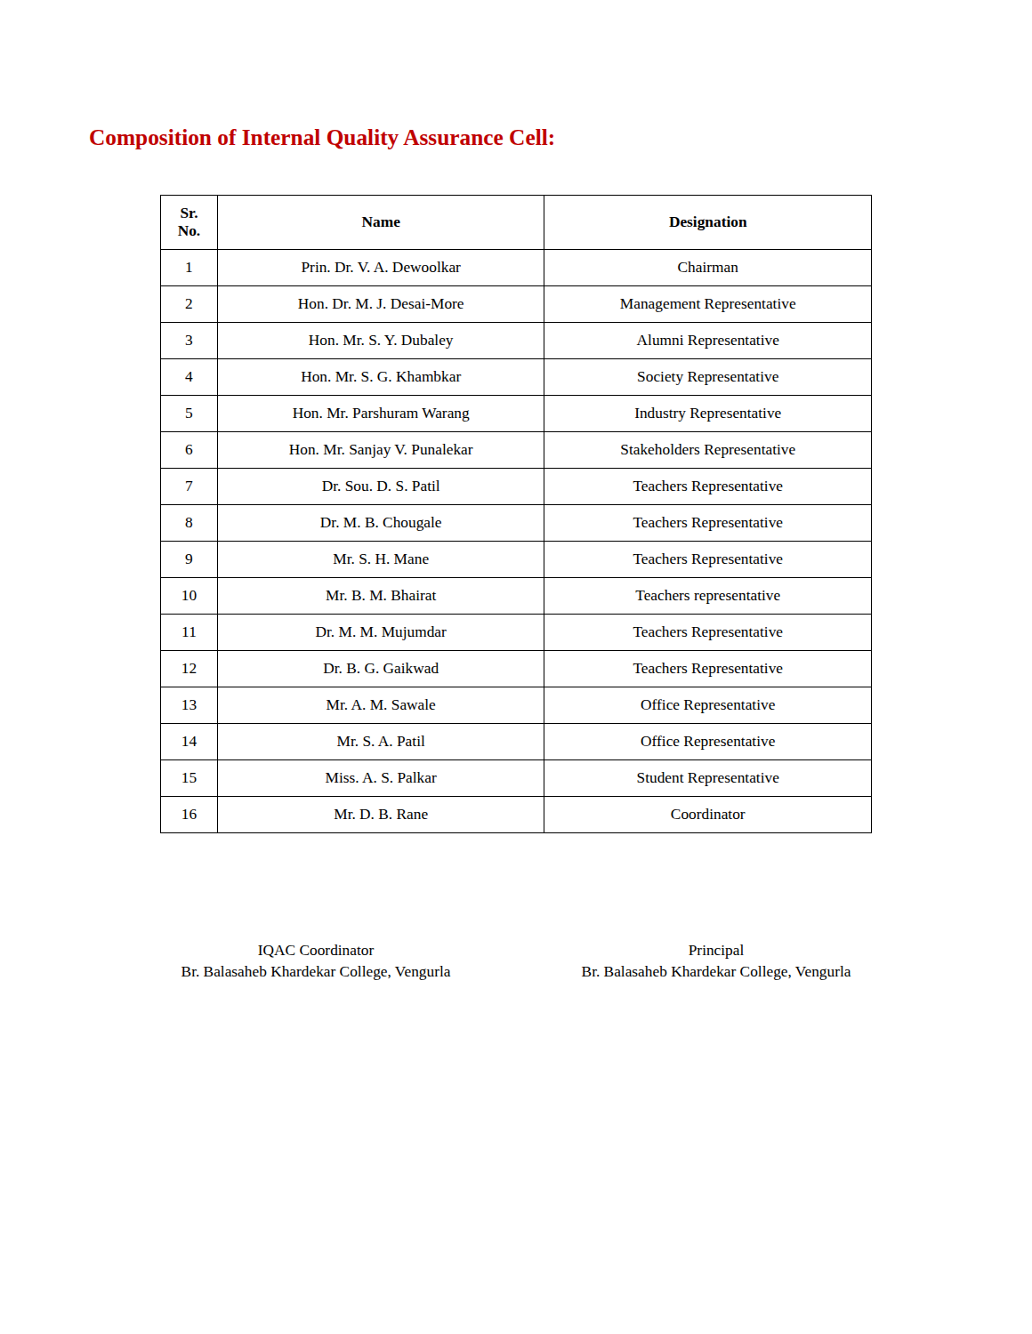Composition of Internal Quality Assurance Cell:
| Sr. No. | Name | Designation |
| --- | --- | --- |
| 1 | Prin. Dr. V. A. Dewoolkar | Chairman |
| 2 | Hon. Dr. M. J. Desai-More | Management Representative |
| 3 | Hon. Mr. S. Y. Dubaley | Alumni Representative |
| 4 | Hon. Mr. S. G. Khambkar | Society Representative |
| 5 | Hon. Mr. Parshuram Warang | Industry Representative |
| 6 | Hon. Mr. Sanjay V. Punalekar | Stakeholders Representative |
| 7 | Dr. Sou. D. S. Patil | Teachers Representative |
| 8 | Dr. M. B. Chougale | Teachers Representative |
| 9 | Mr. S. H. Mane | Teachers Representative |
| 10 | Mr. B. M. Bhairat | Teachers representative |
| 11 | Dr. M. M. Mujumdar | Teachers Representative |
| 12 | Dr. B. G. Gaikwad | Teachers Representative |
| 13 | Mr. A. M. Sawale | Office Representative |
| 14 | Mr. S. A. Patil | Office Representative |
| 15 | Miss. A. S. Palkar | Student Representative |
| 16 | Mr. D. B. Rane | Coordinator |
| IQAC Coordinator | Principal |
| Br. Balasaheb Khardekar College, Vengurla | Br. Balasaheb Khardekar College, Vengurla |